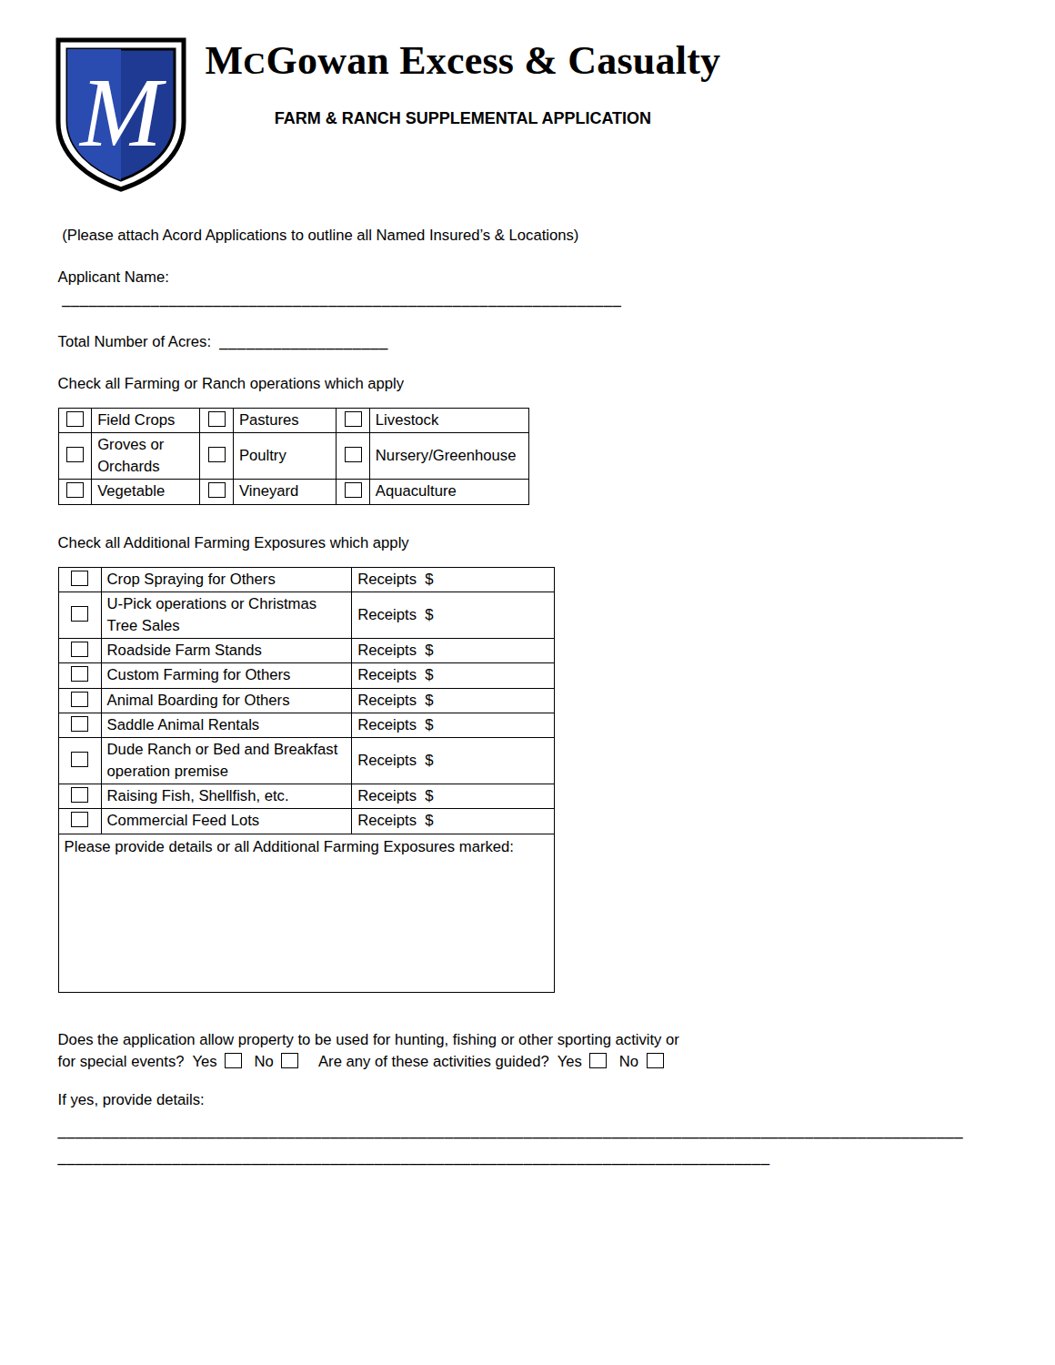M
MCGowan Excess & Casualty
FARM & RANCH SUPPLEMENTAL APPLICATION
(Please attach Acord Applications to outline all Named Insured’s & Locations)
Applicant Name: _______________________________________________________________
Total Number of Acres: ___________________
Check all Farming or Ranch operations which apply
| | Field Crops | | Pastures | | Livestock |
| | Groves or Orchards | | Poultry | | Nursery/Greenhouse |
| | Vegetable | | Vineyard | | Aquaculture |
Check all Additional Farming Exposures which apply
| | Crop Spraying for Others | Receipts $ |
| | U-Pick operations or Christmas Tree Sales | Receipts $ |
| | Roadside Farm Stands | Receipts $ |
| | Custom Farming for Others | Receipts $ |
| | Animal Boarding for Others | Receipts $ |
| | Saddle Animal Rentals | Receipts $ |
| | Dude Ranch or Bed and Breakfast operation premise | Receipts $ |
| | Raising Fish, Shellfish, etc. | Receipts $ |
| | Commercial Feed Lots | Receipts $ |
| Please provide details or all Additional Farming Exposures marked: |
Does the application allow property to be used for hunting, fishing or other sporting activity or for special events? Yes No Are any of these activities guided? Yes No
If yes, provide details:
_______________________________________________________________________________________________________
_________________________________________________________________________________